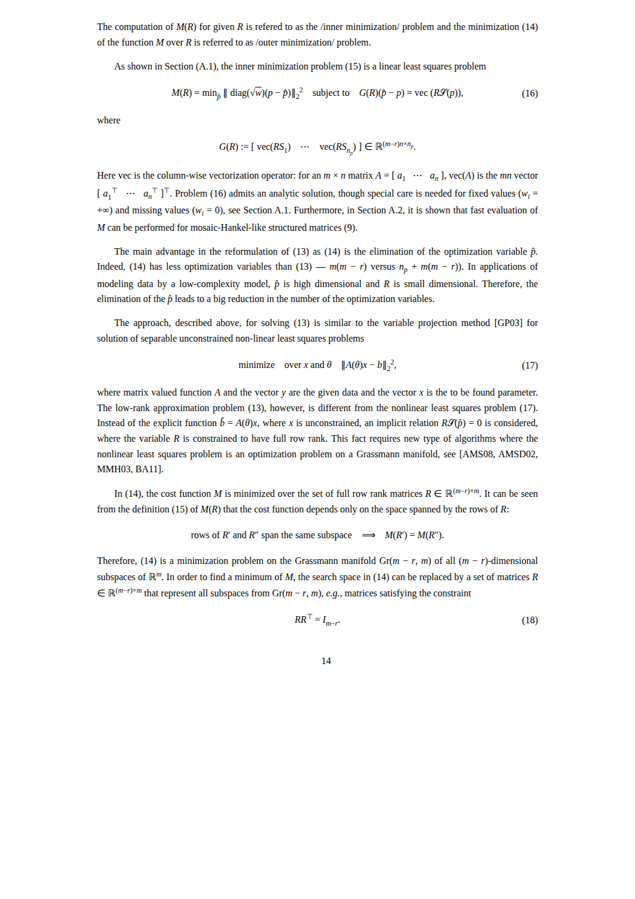The computation of M(R) for given R is refered to as the /inner minimization/ problem and the minimization (14) of the function M over R is referred to as /outer minimization/ problem.
As shown in Section (A.1), the inner minimization problem (15) is a linear least squares problem
M(R) = minp̂ ∥ diag(√w)(p − p̂)∥22 subject to G(R)(p̂ − p) = vec (R𝒮(p)), (16)
where
G(R) := [ vec(RS1) ⋯ vec(RSnp) ] ∈ ℝ(m−r)n×np.
Here vec is the column-wise vectorization operator: for an m × n matrix A = [ a1 ⋯ an ], vec(A) is the mn vector [ a1⊤ ⋯ an⊤ ]⊤. Problem (16) admits an analytic solution, though special care is needed for fixed values (wi = +∞) and missing values (wi = 0), see Section A.1. Furthermore, in Section A.2, it is shown that fast evaluation of M can be performed for mosaic-Hankel-like structured matrices (9).
The main advantage in the reformulation of (13) as (14) is the elimination of the optimization variable p̂. Indeed, (14) has less optimization variables than (13) — m(m − r) versus np + m(m − r)). In applications of modeling data by a low-complexity model, p̂ is high dimensional and R is small dimensional. Therefore, the elimination of the p̂ leads to a big reduction in the number of the optimization variables.
The approach, described above, for solving (13) is similar to the variable projection method [GP03] for solution of separable unconstrained non-linear least squares problems
minimize over x and θ ∥A(θ)x − b∥22, (17)
where matrix valued function A and the vector y are the given data and the vector x is the to be found parameter. The low-rank approximation problem (13), however, is different from the nonlinear least squares problem (17). Instead of the explicit function b̂ = A(θ)x, where x is unconstrained, an implicit relation R𝒮(p̂) = 0 is considered, where the variable R is constrained to have full row rank. This fact requires new type of algorithms where the nonlinear least squares problem is an optimization problem on a Grassmann manifold, see [AMS08, AMSD02, MMH03, BA11].
In (14), the cost function M is minimized over the set of full row rank matrices R ∈ ℝ(m−r)×m. It can be seen from the definition (15) of M(R) that the cost function depends only on the space spanned by the rows of R:
rows of R′ and R″ span the same subspace ⟹ M(R′) = M(R″).
Therefore, (14) is a minimization problem on the Grassmann manifold Gr(m − r, m) of all (m − r)-dimensional subspaces of ℝm. In order to find a minimum of M, the search space in (14) can be replaced by a set of matrices R ∈ ℝ(m−r)×m that represent all subspaces from Gr(m − r, m), e.g., matrices satisfying the constraint
RR⊤ = Im−r. (18)
14